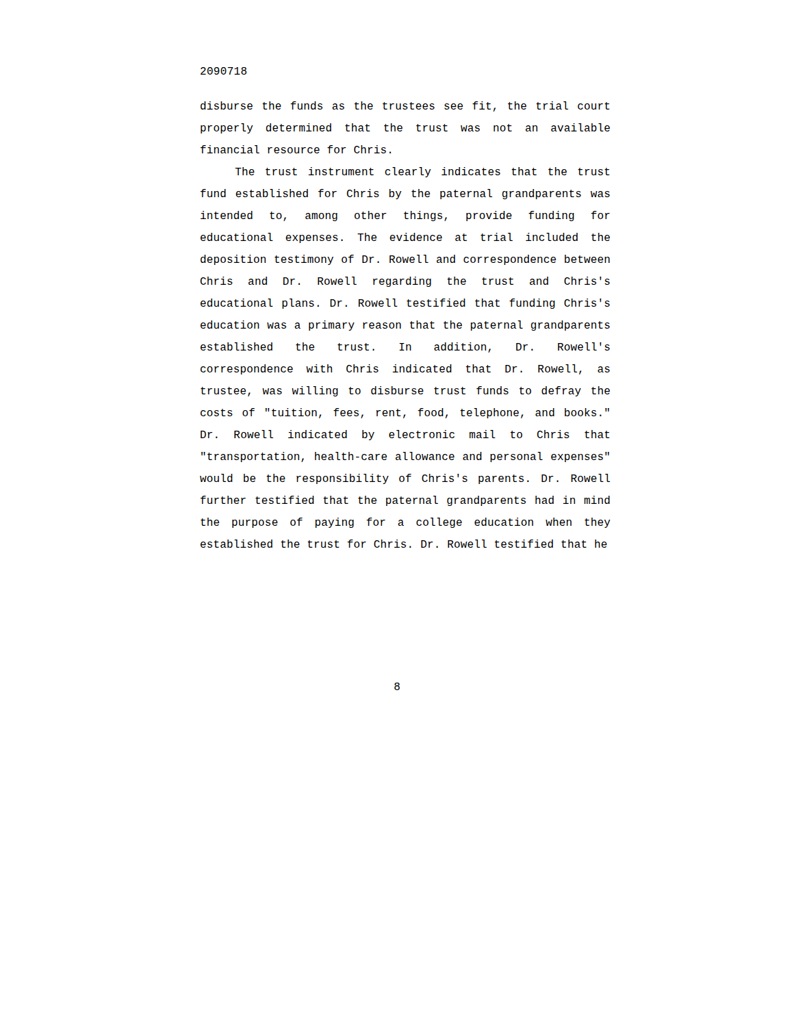2090718
disburse the funds as the trustees see fit, the trial court properly determined that the trust was not an available financial resource for Chris.
The trust instrument clearly indicates that the trust fund established for Chris by the paternal grandparents was intended to, among other things, provide funding for educational expenses. The evidence at trial included the deposition testimony of Dr. Rowell and correspondence between Chris and Dr. Rowell regarding the trust and Chris's educational plans. Dr. Rowell testified that funding Chris's education was a primary reason that the paternal grandparents established the trust. In addition, Dr. Rowell's correspondence with Chris indicated that Dr. Rowell, as trustee, was willing to disburse trust funds to defray the costs of "tuition, fees, rent, food, telephone, and books." Dr. Rowell indicated by electronic mail to Chris that "transportation, health-care allowance and personal expenses" would be the responsibility of Chris's parents. Dr. Rowell further testified that the paternal grandparents had in mind the purpose of paying for a college education when they established the trust for Chris. Dr. Rowell testified that he
8